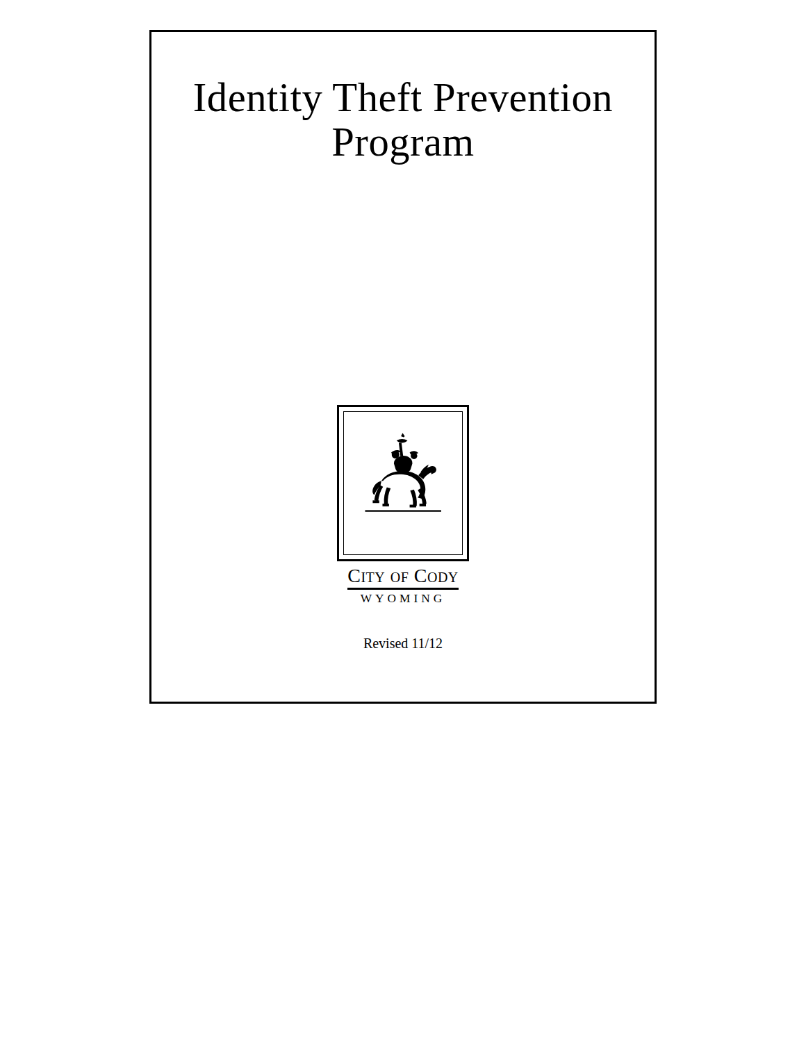Identity Theft Prevention Program
City of Cody
WYOMING
Revised 11/12